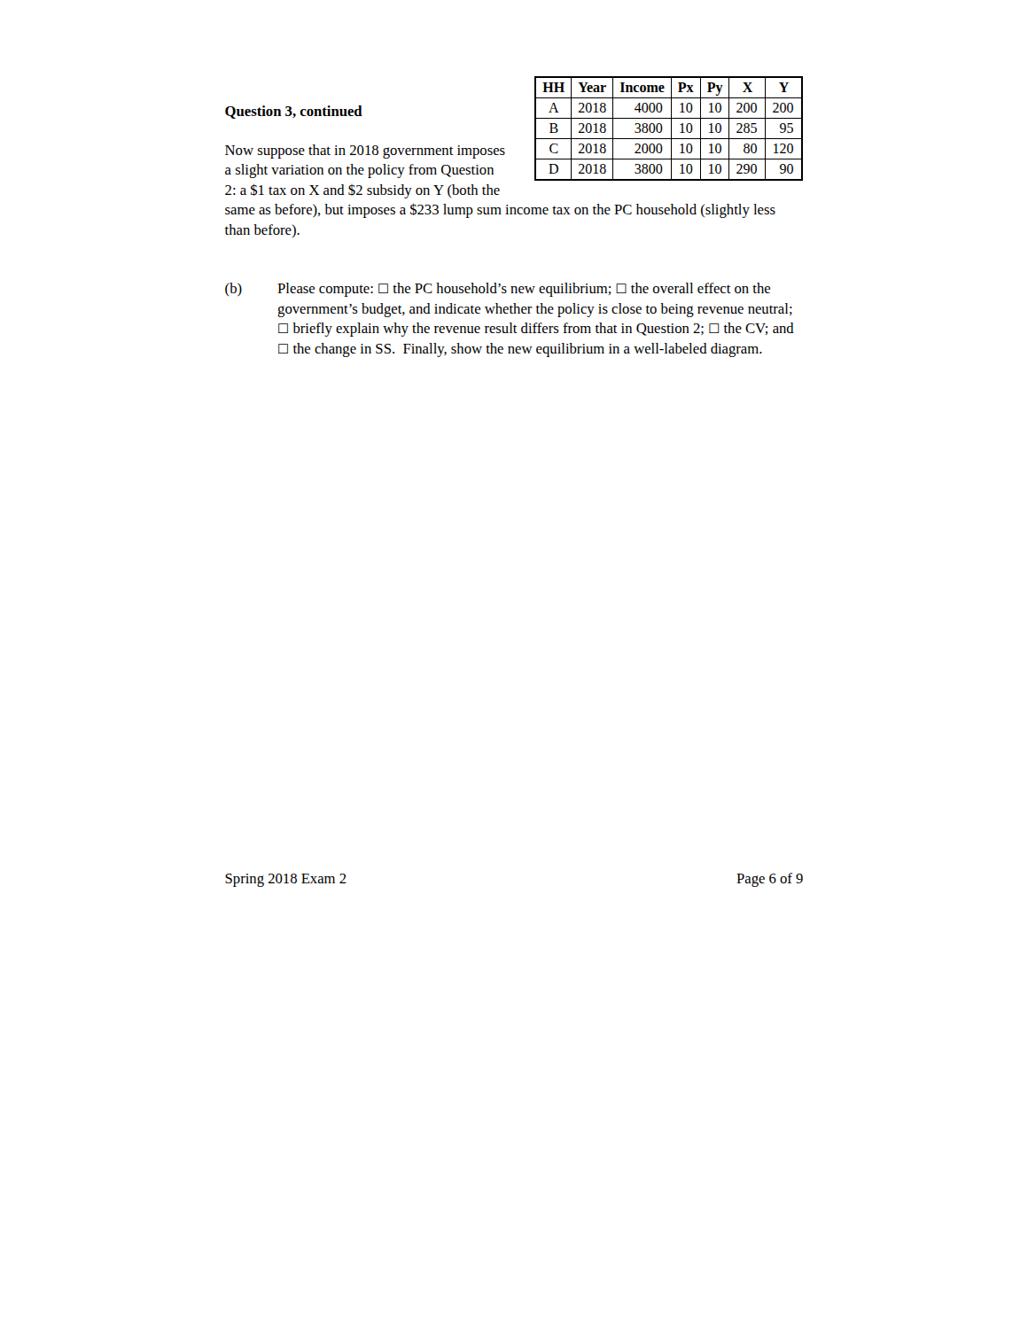| HH | Year | Income | Px | Py | X | Y |
| --- | --- | --- | --- | --- | --- | --- |
| A | 2018 | 4000 | 10 | 10 | 200 | 200 |
| B | 2018 | 3800 | 10 | 10 | 285 | 95 |
| C | 2018 | 2000 | 10 | 10 | 80 | 120 |
| D | 2018 | 3800 | 10 | 10 | 290 | 90 |
Question 3, continued
Now suppose that in 2018 government imposes a slight variation on the policy from Question 2: a $1 tax on X and $2 subsidy on Y (both the same as before), but imposes a $233 lump sum income tax on the PC household (slightly less than before).
(b)
Please compute: ☐ the PC household’s new equilibrium; ☐ the overall effect on the government’s budget, and indicate whether the policy is close to being revenue neutral; ☐ briefly explain why the revenue result differs from that in Question 2; ☐ the CV; and ☐ the change in SS. Finally, show the new equilibrium in a well-labeled diagram.
Spring 2018 Exam 2 Page 6 of 9